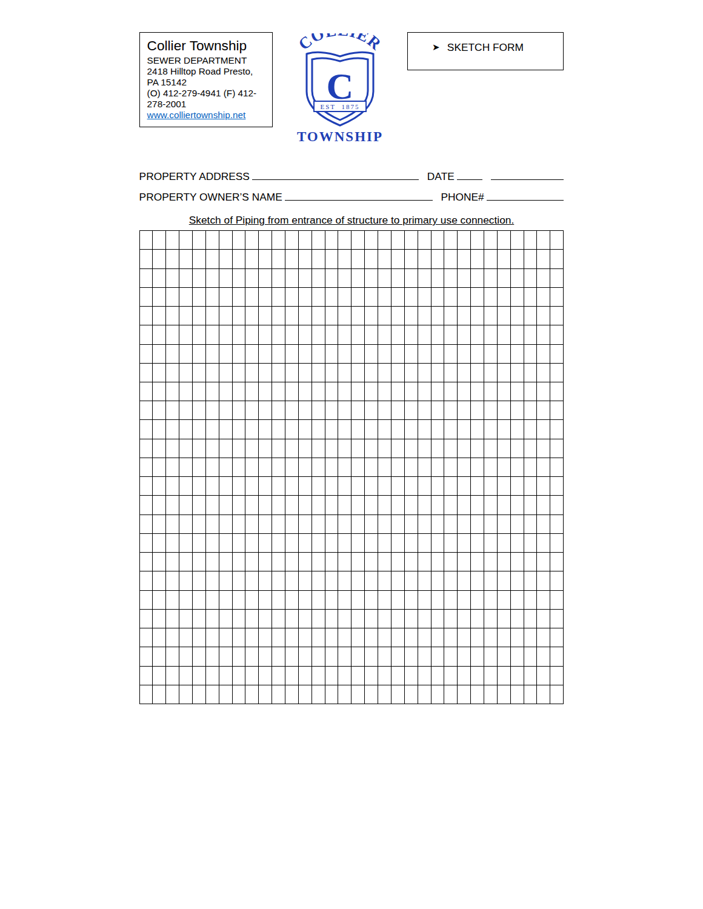Collier Township
SEWER DEPARTMENT
2418 Hilltop Road Presto, PA 15142
(O) 412-279-4941 (F) 412-278-2001
www.colliertownship.net
C EST 1875 COLLIER TOWNSHIP
SKETCH FORM
PROPERTY ADDRESS DATE
PROPERTY OWNER’S NAME PHONE#
Sketch of Piping from entrance of structure to primary use connection.